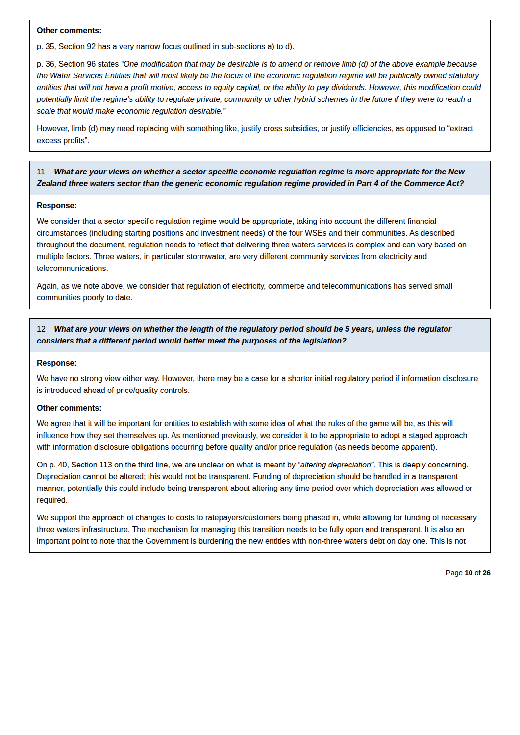Other comments:
p. 35, Section 92 has a very narrow focus outlined in sub-sections a) to d).
p. 36, Section 96 states “One modification that may be desirable is to amend or remove limb (d) of the above example because the Water Services Entities that will most likely be the focus of the economic regulation regime will be publically owned statutory entities that will not have a profit motive, access to equity capital, or the ability to pay dividends. However, this modification could potentially limit the regime’s ability to regulate private, community or other hybrid schemes in the future if they were to reach a scale that would make economic regulation desirable.”
However, limb (d) may need replacing with something like, justify cross subsidies, or justify efficiencies, as opposed to “extract excess profits”.
11 What are your views on whether a sector specific economic regulation regime is more appropriate for the New Zealand three waters sector than the generic economic regulation regime provided in Part 4 of the Commerce Act?
Response:
We consider that a sector specific regulation regime would be appropriate, taking into account the different financial circumstances (including starting positions and investment needs) of the four WSEs and their communities. As described throughout the document, regulation needs to reflect that delivering three waters services is complex and can vary based on multiple factors. Three waters, in particular stormwater, are very different community services from electricity and telecommunications.
Again, as we note above, we consider that regulation of electricity, commerce and telecommunications has served small communities poorly to date.
12 What are your views on whether the length of the regulatory period should be 5 years, unless the regulator considers that a different period would better meet the purposes of the legislation?
Response:
We have no strong view either way. However, there may be a case for a shorter initial regulatory period if information disclosure is introduced ahead of price/quality controls.
Other comments:
We agree that it will be important for entities to establish with some idea of what the rules of the game will be, as this will influence how they set themselves up. As mentioned previously, we consider it to be appropriate to adopt a staged approach with information disclosure obligations occurring before quality and/or price regulation (as needs become apparent).
On p. 40, Section 113 on the third line, we are unclear on what is meant by “altering depreciation”. This is deeply concerning. Depreciation cannot be altered; this would not be transparent. Funding of depreciation should be handled in a transparent manner, potentially this could include being transparent about altering any time period over which depreciation was allowed or required.
We support the approach of changes to costs to ratepayers/customers being phased in, while allowing for funding of necessary three waters infrastructure. The mechanism for managing this transition needs to be fully open and transparent. It is also an important point to note that the Government is burdening the new entities with non-three waters debt on day one. This is not
Page 10 of 26